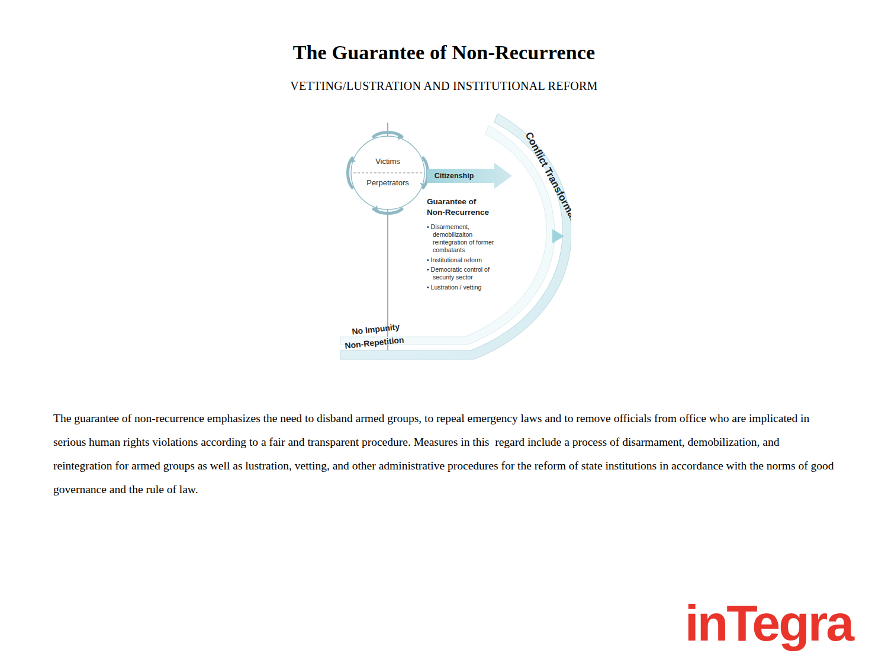The Guarantee of Non-Recurrence
VETTING/LUSTRATION AND INSTITUTIONAL REFORM
Victims Perpetrators Citizenship Guarantee of Non-Recurrence • Disarmement, demobilizaiton reintegration of former combatants • Institutional reform • Democratic control of security sector • Lustration / vetting No Impunity Non-Repetition Conflict Transformation
The guarantee of non-recurrence emphasizes the need to disband armed groups, to repeal emergency laws and to remove officials from office who are implicated in serious human rights violations according to a fair and transparent procedure. Measures in this regard include a process of disarmament, demobilization, and reintegration for armed groups as well as lustration, vetting, and other administrative procedures for the reform of state institutions in accordance with the norms of good governance and the rule of law.
inTegra